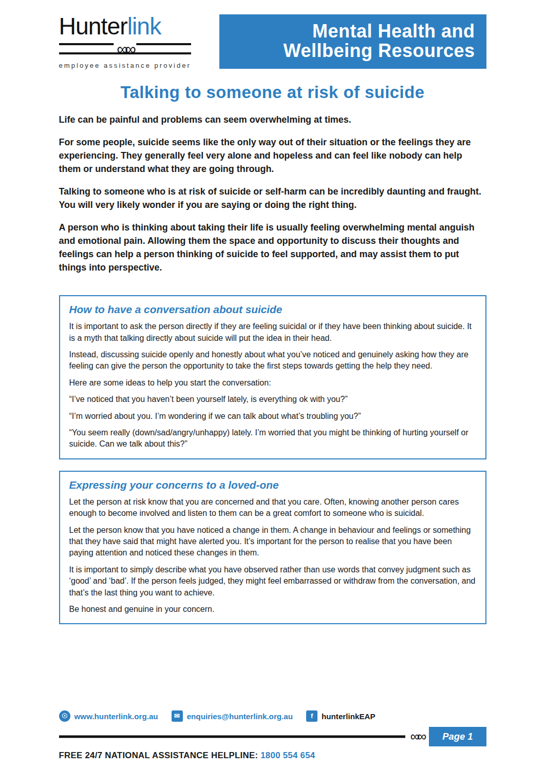Hunter link
∞∞
employee assistance provider
Mental Health and
Wellbeing Resources
Talking to someone at risk of suicide
Life can be painful and problems can seem overwhelming at times.
For some people, suicide seems like the only way out of their situation or the feelings they are experiencing. They generally feel very alone and hopeless and can feel like nobody can help them or understand what they are going through.
Talking to someone who is at risk of suicide or self-harm can be incredibly daunting and fraught. You will very likely wonder if you are saying or doing the right thing.
A person who is thinking about taking their life is usually feeling overwhelming mental anguish and emotional pain. Allowing them the space and opportunity to discuss their thoughts and feelings can help a person thinking of suicide to feel supported, and may assist them to put things into perspective.
How to have a conversation about suicide
It is important to ask the person directly if they are feeling suicidal or if they have been thinking about suicide. It is a myth that talking directly about suicide will put the idea in their head.
Instead, discussing suicide openly and honestly about what you’ve noticed and genuinely asking how they are feeling can give the person the opportunity to take the first steps towards getting the help they need.
Here are some ideas to help you start the conversation:
“I’ve noticed that you haven’t been yourself lately, is everything ok with you?”
“I’m worried about you. I’m wondering if we can talk about what’s troubling you?”
“You seem really (down/sad/angry/unhappy) lately. I’m worried that you might be thinking of hurting yourself or suicide. Can we talk about this?”
Expressing your concerns to a loved-one
Let the person at risk know that you are concerned and that you care. Often, knowing another person cares enough to become involved and listen to them can be a great comfort to someone who is suicidal.
Let the person know that you have noticed a change in them. A change in behaviour and feelings or something that they have said that might have alerted you. It’s important for the person to realise that you have been paying attention and noticed these changes in them.
It is important to simply describe what you have observed rather than use words that convey judgment such as ‘good’ and ‘bad’. If the person feels judged, they might feel embarrassed or withdraw from the conversation, and that’s the last thing you want to achieve.
Be honest and genuine in your concern.
☉www.hunterlink.org.au ✉enquiries@hunterlink.org.au fhunterlinkEAP
∞∞ Page 1
FREE 24/7 NATIONAL ASSISTANCE HELPLINE: 1800 554 654